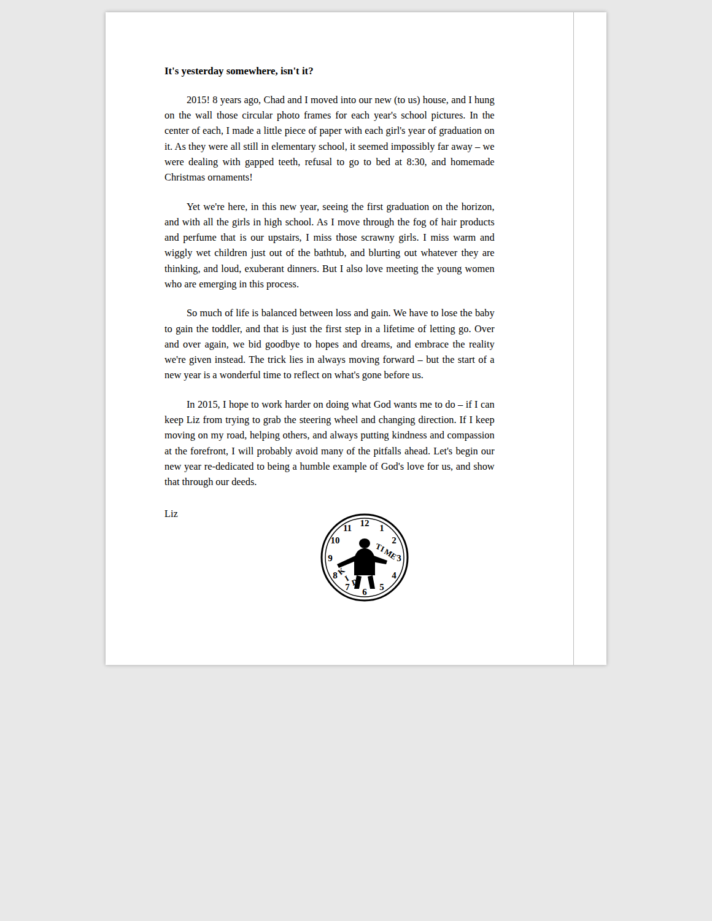It's yesterday somewhere, isn't it?
2015! 8 years ago, Chad and I moved into our new (to us) house, and I hung on the wall those circular photo frames for each year's school pictures. In the center of each, I made a little piece of paper with each girl's year of graduation on it. As they were all still in elementary school, it seemed impossibly far away – we were dealing with gapped teeth, refusal to go to bed at 8:30, and homemade Christmas ornaments!
Yet we're here, in this new year, seeing the first graduation on the horizon, and with all the girls in high school. As I move through the fog of hair products and perfume that is our upstairs, I miss those scrawny girls. I miss warm and wiggly wet children just out of the bathtub, and blurting out whatever they are thinking, and loud, exuberant dinners. But I also love meeting the young women who are emerging in this process.
So much of life is balanced between loss and gain. We have to lose the baby to gain the toddler, and that is just the first step in a lifetime of letting go. Over and over again, we bid goodbye to hopes and dreams, and embrace the reality we're given instead. The trick lies in always moving forward – but the start of a new year is a wonderful time to reflect on what's gone before us.
In 2015, I hope to work harder on doing what God wants me to do – if I can keep Liz from trying to grab the steering wheel and changing direction. If I keep moving on my road, helping others, and always putting kindness and compassion at the forefront, I will probably avoid many of the pitfalls ahead. Let's begin our new year re-dedicated to being a humble example of God's love for us, and show that through our deeds.
Liz
12 1 2 3 4 5 6 7 8 9 10 11 K I D T I M E